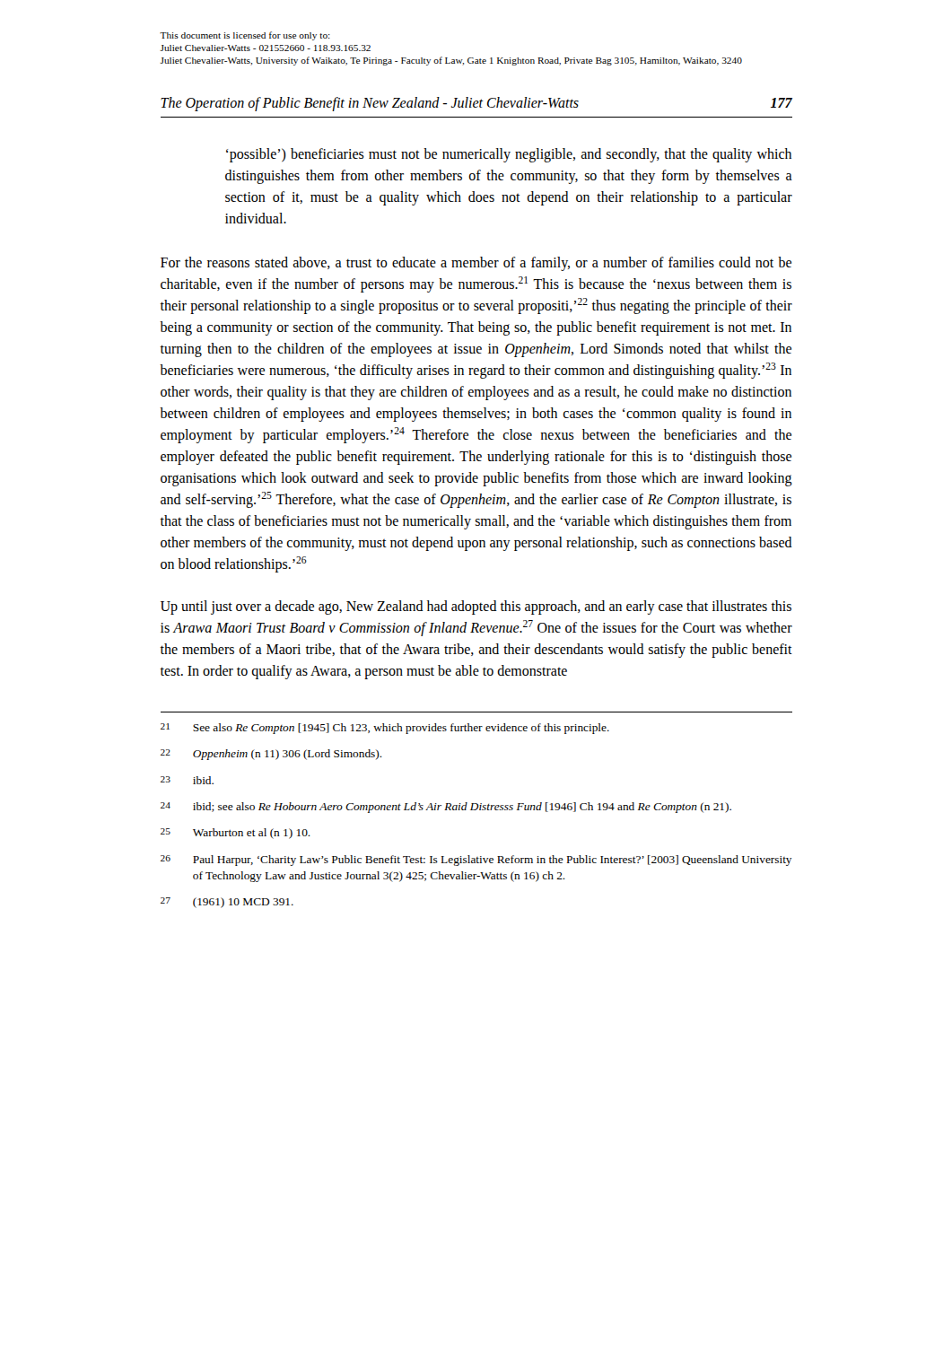This document is licensed for use only to:
Juliet Chevalier-Watts - 021552660 - 118.93.165.32
Juliet Chevalier-Watts, University of Waikato, Te Piringa - Faculty of Law, Gate 1 Knighton Road, Private Bag 3105, Hamilton, Waikato, 3240
The Operation of Public Benefit in New Zealand - Juliet Chevalier-Watts 177
‘possible’) beneficiaries must not be numerically negligible, and secondly, that the quality which distinguishes them from other members of the community, so that they form by themselves a section of it, must be a quality which does not depend on their relationship to a particular individual.
For the reasons stated above, a trust to educate a member of a family, or a number of families could not be charitable, even if the number of persons may be numerous.21 This is because the ‘nexus between them is their personal relationship to a single propositus or to several propositi,’22 thus negating the principle of their being a community or section of the community. That being so, the public benefit requirement is not met. In turning then to the children of the employees at issue in Oppenheim, Lord Simonds noted that whilst the beneficiaries were numerous, ‘the difficulty arises in regard to their common and distinguishing quality.’23 In other words, their quality is that they are children of employees and as a result, he could make no distinction between children of employees and employees themselves; in both cases the ‘common quality is found in employment by particular employers.’24 Therefore the close nexus between the beneficiaries and the employer defeated the public benefit requirement. The underlying rationale for this is to ‘distinguish those organisations which look outward and seek to provide public benefits from those which are inward looking and self-serving.’25 Therefore, what the case of Oppenheim, and the earlier case of Re Compton illustrate, is that the class of beneficiaries must not be numerically small, and the ‘variable which distinguishes them from other members of the community, must not depend upon any personal relationship, such as connections based on blood relationships.’26
Up until just over a decade ago, New Zealand had adopted this approach, and an early case that illustrates this is Arawa Maori Trust Board v Commission of Inland Revenue.27 One of the issues for the Court was whether the members of a Maori tribe, that of the Awara tribe, and their descendants would satisfy the public benefit test. In order to qualify as Awara, a person must be able to demonstrate
See also Re Compton [1945] Ch 123, which provides further evidence of this principle.
Oppenheim (n 11) 306 (Lord Simonds).
ibid.
ibid; see also Re Hobourn Aero Component Ld’s Air Raid Distresss Fund [1946] Ch 194 and Re Compton (n 21).
Warburton et al (n 1) 10.
Paul Harpur, ‘Charity Law’s Public Benefit Test: Is Legislative Reform in the Public Interest?’ [2003] Queensland University of Technology Law and Justice Journal 3(2) 425; Chevalier-Watts (n 16) ch 2.
(1961) 10 MCD 391.